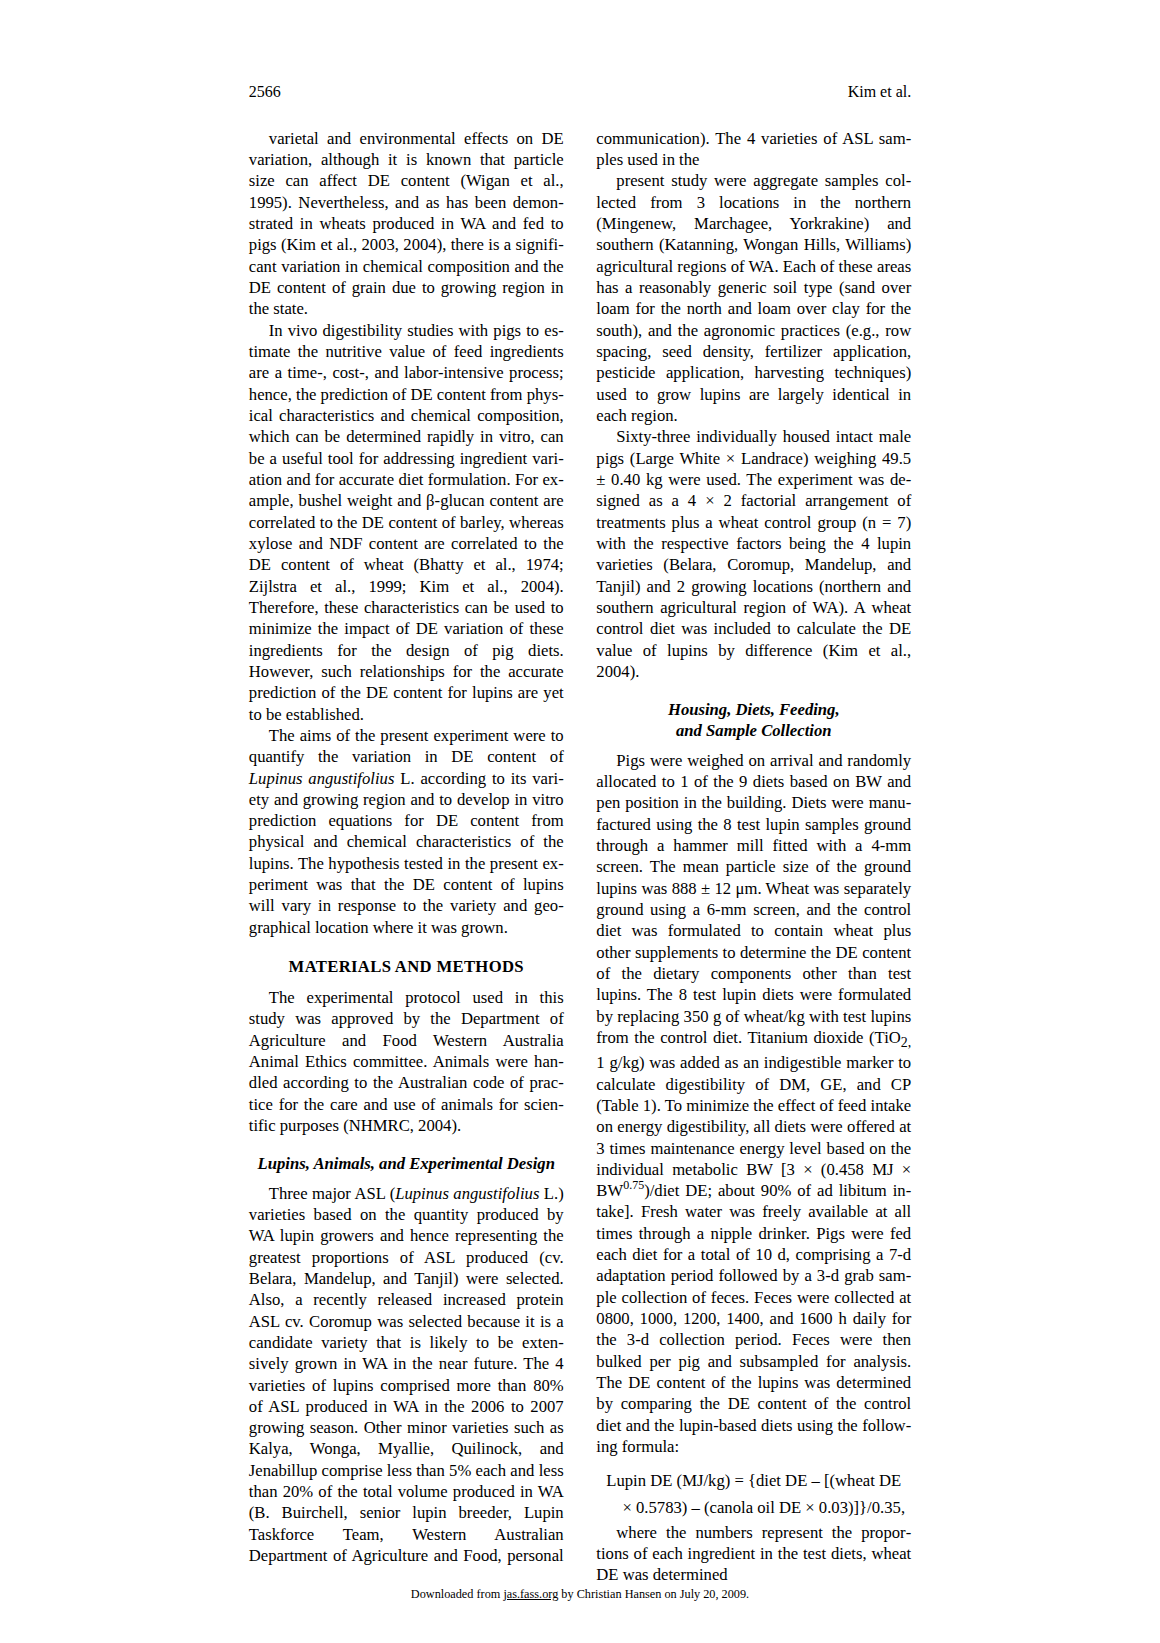2566 Kim et al.
varietal and environmental effects on DE variation, although it is known that particle size can affect DE content (Wigan et al., 1995). Nevertheless, and as has been demonstrated in wheats produced in WA and fed to pigs (Kim et al., 2003, 2004), there is a significant variation in chemical composition and the DE content of grain due to growing region in the state.
In vivo digestibility studies with pigs to estimate the nutritive value of feed ingredients are a time-, cost-, and labor-intensive process; hence, the prediction of DE content from physical characteristics and chemical composition, which can be determined rapidly in vitro, can be a useful tool for addressing ingredient variation and for accurate diet formulation. For example, bushel weight and β-glucan content are correlated to the DE content of barley, whereas xylose and NDF content are correlated to the DE content of wheat (Bhatty et al., 1974; Zijlstra et al., 1999; Kim et al., 2004). Therefore, these characteristics can be used to minimize the impact of DE variation of these ingredients for the design of pig diets. However, such relationships for the accurate prediction of the DE content for lupins are yet to be established.
The aims of the present experiment were to quantify the variation in DE content of Lupinus angustifolius L. according to its variety and growing region and to develop in vitro prediction equations for DE content from physical and chemical characteristics of the lupins. The hypothesis tested in the present experiment was that the DE content of lupins will vary in response to the variety and geographical location where it was grown.
Materials and Methods
The experimental protocol used in this study was approved by the Department of Agriculture and Food Western Australia Animal Ethics committee. Animals were handled according to the Australian code of practice for the care and use of animals for scientific purposes (NHMRC, 2004).
Lupins, Animals, and Experimental Design
Three major ASL (Lupinus angustifolius L.) varieties based on the quantity produced by WA lupin growers and hence representing the greatest proportions of ASL produced (cv. Belara, Mandelup, and Tanjil) were selected. Also, a recently released increased protein ASL cv. Coromup was selected because it is a candidate variety that is likely to be extensively grown in WA in the near future. The 4 varieties of lupins comprised more than 80% of ASL produced in WA in the 2006 to 2007 growing season. Other minor varieties such as Kalya, Wonga, Myallie, Quilinock, and Jenabillup comprise less than 5% each and less than 20% of the total volume produced in WA (B. Buirchell, senior lupin breeder, Lupin Taskforce Team, Western Australian Department of Agriculture and Food, personal communication). The 4 varieties of ASL samples used in the
present study were aggregate samples collected from 3 locations in the northern (Mingenew, Marchagee, Yorkrakine) and southern (Katanning, Wongan Hills, Williams) agricultural regions of WA. Each of these areas has a reasonably generic soil type (sand over loam for the north and loam over clay for the south), and the agronomic practices (e.g., row spacing, seed density, fertilizer application, pesticide application, harvesting techniques) used to grow lupins are largely identical in each region.
Sixty-three individually housed intact male pigs (Large White × Landrace) weighing 49.5 ± 0.40 kg were used. The experiment was designed as a 4 × 2 factorial arrangement of treatments plus a wheat control group (n = 7) with the respective factors being the 4 lupin varieties (Belara, Coromup, Mandelup, and Tanjil) and 2 growing locations (northern and southern agricultural region of WA). A wheat control diet was included to calculate the DE value of lupins by difference (Kim et al., 2004).
Housing, Diets, Feeding,
and Sample Collection
Pigs were weighed on arrival and randomly allocated to 1 of the 9 diets based on BW and pen position in the building. Diets were manufactured using the 8 test lupin samples ground through a hammer mill fitted with a 4-mm screen. The mean particle size of the ground lupins was 888 ± 12 μm. Wheat was separately ground using a 6-mm screen, and the control diet was formulated to contain wheat plus other supplements to determine the DE content of the dietary components other than test lupins. The 8 test lupin diets were formulated by replacing 350 g of wheat/kg with test lupins from the control diet. Titanium dioxide (TiO2, 1 g/kg) was added as an indigestible marker to calculate digestibility of DM, GE, and CP (Table 1). To minimize the effect of feed intake on energy digestibility, all diets were offered at 3 times maintenance energy level based on the individual metabolic BW [3 × (0.458 MJ × BW0.75)/diet DE; about 90% of ad libitum intake]. Fresh water was freely available at all times through a nipple drinker. Pigs were fed each diet for a total of 10 d, comprising a 7-d adaptation period followed by a 3-d grab sample collection of feces. Feces were collected at 0800, 1000, 1200, 1400, and 1600 h daily for the 3-d collection period. Feces were then bulked per pig and subsampled for analysis. The DE content of the lupins was determined by comparing the DE content of the control diet and the lupin-based diets using the following formula:
Lupin DE (MJ/kg) = {diet DE – [(wheat DE × 0.5783) – (canola oil DE × 0.03)]}/0.35,
where the numbers represent the proportions of each ingredient in the test diets, wheat DE was determined
Downloaded from jas.fass.org by Christian Hansen on July 20, 2009.